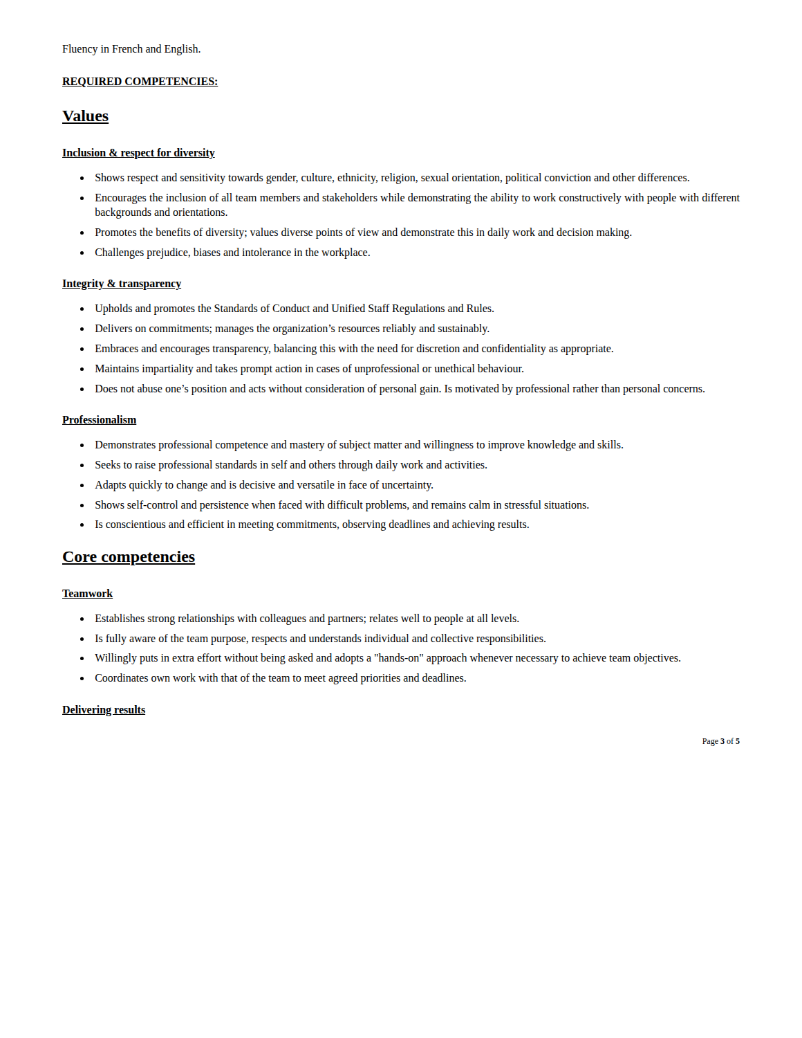Fluency in French and English.
REQUIRED COMPETENCIES:
Values
Inclusion & respect for diversity
Shows respect and sensitivity towards gender, culture, ethnicity, religion, sexual orientation, political conviction and other differences.
Encourages the inclusion of all team members and stakeholders while demonstrating the ability to work constructively with people with different backgrounds and orientations.
Promotes the benefits of diversity; values diverse points of view and demonstrate this in daily work and decision making.
Challenges prejudice, biases and intolerance in the workplace.
Integrity & transparency
Upholds and promotes the Standards of Conduct and Unified Staff Regulations and Rules.
Delivers on commitments; manages the organization’s resources reliably and sustainably.
Embraces and encourages transparency, balancing this with the need for discretion and confidentiality as appropriate.
Maintains impartiality and takes prompt action in cases of unprofessional or unethical behaviour.
Does not abuse one’s position and acts without consideration of personal gain. Is motivated by professional rather than personal concerns.
Professionalism
Demonstrates professional competence and mastery of subject matter and willingness to improve knowledge and skills.
Seeks to raise professional standards in self and others through daily work and activities.
Adapts quickly to change and is decisive and versatile in face of uncertainty.
Shows self-control and persistence when faced with difficult problems, and remains calm in stressful situations.
Is conscientious and efficient in meeting commitments, observing deadlines and achieving results.
Core competencies
Teamwork
Establishes strong relationships with colleagues and partners; relates well to people at all levels.
Is fully aware of the team purpose, respects and understands individual and collective responsibilities.
Willingly puts in extra effort without being asked and adopts a "hands-on" approach whenever necessary to achieve team objectives.
Coordinates own work with that of the team to meet agreed priorities and deadlines.
Delivering results
Page 3 of 5